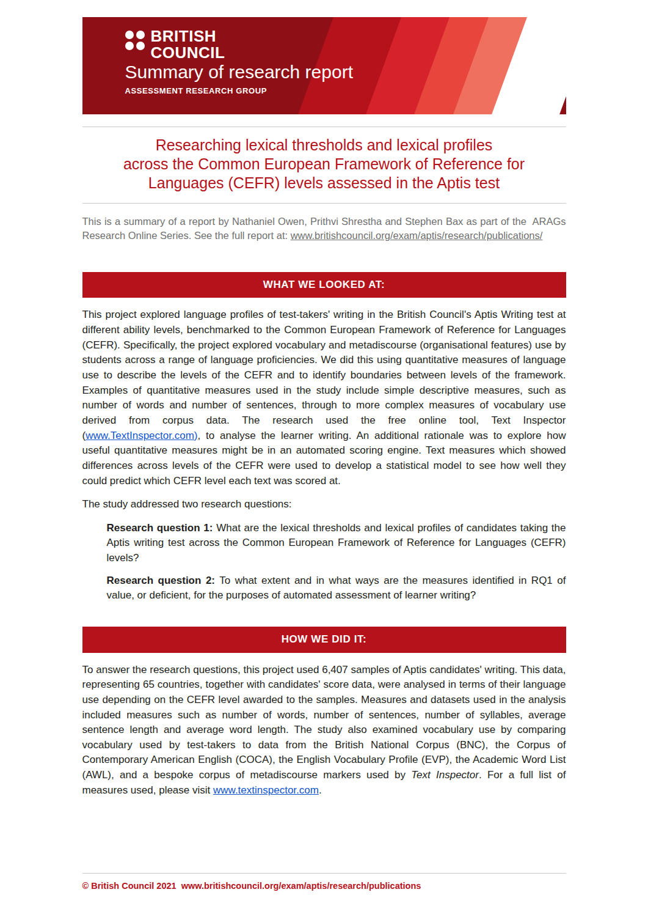British Council
Summary of research report
Assessment Research Group
Researching lexical thresholds and lexical profiles
across the Common European Framework of Reference for
Languages (CEFR) levels assessed in the Aptis test
This is a summary of a report by Nathaniel Owen, Prithvi Shrestha and Stephen Bax as part of the ARAGs Research Online Series. See the full report at: www.britishcouncil.org/exam/aptis/research/publications/
WHAT WE LOOKED AT:
This project explored language profiles of test-takers' writing in the British Council's Aptis Writing test at different ability levels, benchmarked to the Common European Framework of Reference for Languages (CEFR). Specifically, the project explored vocabulary and metadiscourse (organisational features) use by students across a range of language proficiencies. We did this using quantitative measures of language use to describe the levels of the CEFR and to identify boundaries between levels of the framework. Examples of quantitative measures used in the study include simple descriptive measures, such as number of words and number of sentences, through to more complex measures of vocabulary use derived from corpus data. The research used the free online tool, Text Inspector (www.TextInspector.com), to analyse the learner writing. An additional rationale was to explore how useful quantitative measures might be in an automated scoring engine. Text measures which showed differences across levels of the CEFR were used to develop a statistical model to see how well they could predict which CEFR level each text was scored at.
The study addressed two research questions:
Research question 1: What are the lexical thresholds and lexical profiles of candidates taking the Aptis writing test across the Common European Framework of Reference for Languages (CEFR) levels?
Research question 2: To what extent and in what ways are the measures identified in RQ1 of value, or deficient, for the purposes of automated assessment of learner writing?
HOW WE DID IT:
To answer the research questions, this project used 6,407 samples of Aptis candidates' writing. This data, representing 65 countries, together with candidates' score data, were analysed in terms of their language use depending on the CEFR level awarded to the samples. Measures and datasets used in the analysis included measures such as number of words, number of sentences, number of syllables, average sentence length and average word length. The study also examined vocabulary use by comparing vocabulary used by test-takers to data from the British National Corpus (BNC), the Corpus of Contemporary American English (COCA), the English Vocabulary Profile (EVP), the Academic Word List (AWL), and a bespoke corpus of metadiscourse markers used by Text Inspector. For a full list of measures used, please visit www.textinspector.com.
© British Council 2021 www.britishcouncil.org/exam/aptis/research/publications